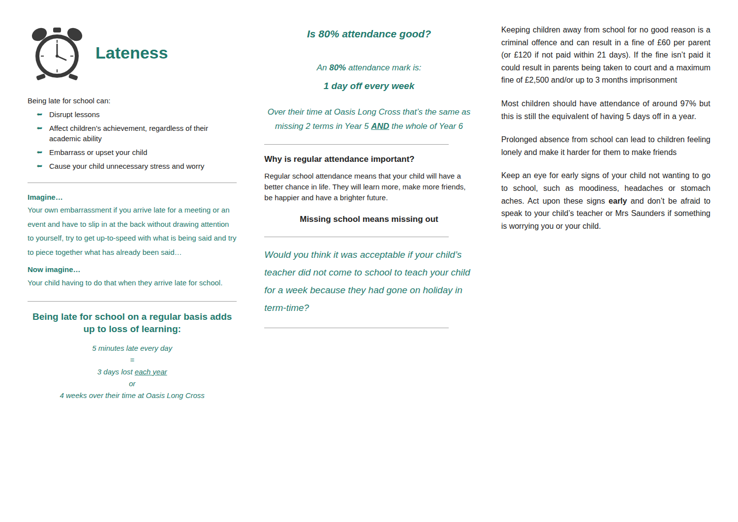Lateness
Being late for school can:
Disrupt lessons
Affect children’s achievement, regardless of their academic ability
Embarrass or upset your child
Cause your child unnecessary stress and worry
Imagine…
Your own embarrassment if you arrive late for a meeting or an event and have to slip in at the back without drawing attention to yourself, try to get up-to-speed with what is being said and try to piece together what has already been said…
Now imagine…
Your child having to do that when they arrive late for school.
Being late for school on a regular basis adds up to loss of learning:
5 minutes late every day
=
3 days lost each year
or
4 weeks over their time at Oasis Long Cross
Is 80% attendance good?
An 80% attendance mark is:
1 day off every week
Over their time at Oasis Long Cross that’s the same as missing 2 terms in Year 5 AND the whole of Year 6
Why is regular attendance important?
Regular school attendance means that your child will have a better chance in life. They will learn more, make more friends, be happier and have a brighter future.
Missing school means missing out
Would you think it was acceptable if your child’s teacher did not come to school to teach your child for a week because they had gone on holiday in term-time?
Keeping children away from school for no good reason is a criminal offence and can result in a fine of £60 per parent (or £120 if not paid within 21 days). If the fine isn’t paid it could result in parents being taken to court and a maximum fine of £2,500 and/or up to 3 months imprisonment
Most children should have attendance of around 97% but this is still the equivalent of having 5 days off in a year.
Prolonged absence from school can lead to children feeling lonely and make it harder for them to make friends
Keep an eye for early signs of your child not wanting to go to school, such as moodiness, headaches or stomach aches. Act upon these signs early and don’t be afraid to speak to your child’s teacher or Mrs Saunders if something is worrying you or your child.